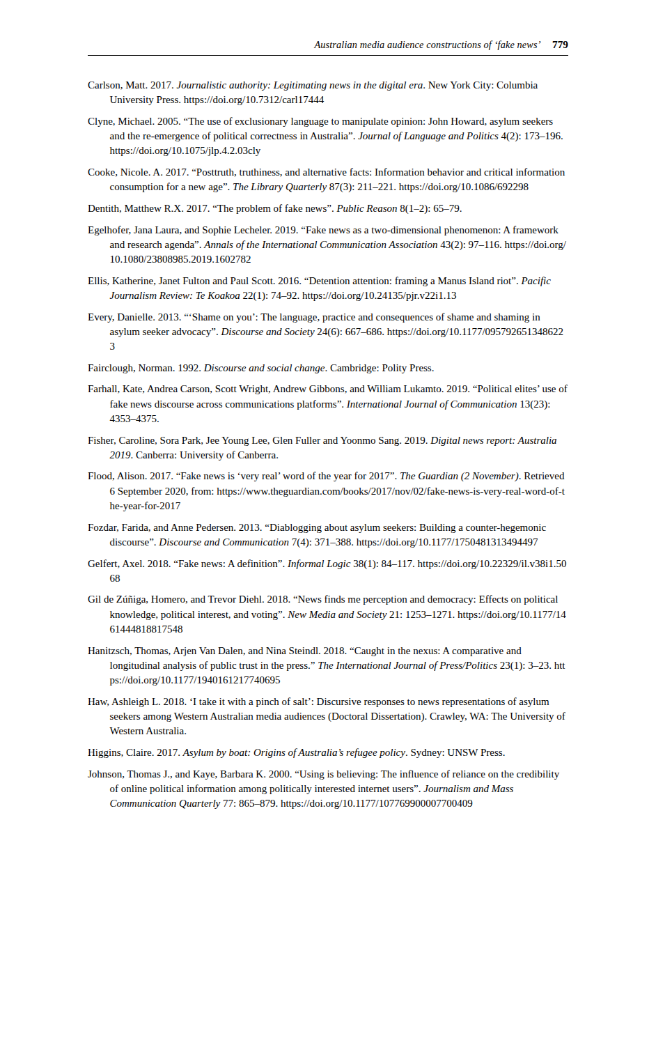Australian media audience constructions of ‘fake news’ 779
Carlson, Matt. 2017. Journalistic authority: Legitimating news in the digital era. New York City: Columbia University Press. https://doi.org/10.7312/carl17444
Clyne, Michael. 2005. “The use of exclusionary language to manipulate opinion: John Howard, asylum seekers and the re-emergence of political correctness in Australia”. Journal of Language and Politics 4(2): 173–196. https://doi.org/10.1075/jlp.4.2.03cly
Cooke, Nicole. A. 2017. “Posttruth, truthiness, and alternative facts: Information behavior and critical information consumption for a new age”. The Library Quarterly 87(3): 211–221. https://doi.org/10.1086/692298
Dentith, Matthew R.X. 2017. “The problem of fake news”. Public Reason 8(1–2): 65–79.
Egelhofer, Jana Laura, and Sophie Lecheler. 2019. “Fake news as a two-dimensional phenomenon: A framework and research agenda”. Annals of the International Communication Association 43(2): 97–116. https://doi.org/10.1080/23808985.2019.1602782
Ellis, Katherine, Janet Fulton and Paul Scott. 2016. “Detention attention: framing a Manus Island riot”. Pacific Journalism Review: Te Koakoa 22(1): 74–92. https://doi.org/10.24135/pjr.v22i1.13
Every, Danielle. 2013. “‘Shame on you’: The language, practice and consequences of shame and shaming in asylum seeker advocacy”. Discourse and Society 24(6): 667–686. https://doi.org/10.1177/0957926513486223
Fairclough, Norman. 1992. Discourse and social change. Cambridge: Polity Press.
Farhall, Kate, Andrea Carson, Scott Wright, Andrew Gibbons, and William Lukamto. 2019. “Political elites’ use of fake news discourse across communications platforms”. International Journal of Communication 13(23): 4353–4375.
Fisher, Caroline, Sora Park, Jee Young Lee, Glen Fuller and Yoonmo Sang. 2019. Digital news report: Australia 2019. Canberra: University of Canberra.
Flood, Alison. 2017. “Fake news is ‘very real’ word of the year for 2017”. The Guardian (2 November). Retrieved 6 September 2020, from: https://www.theguardian.com/books/2017/nov/02/fake-news-is-very-real-word-of-the-year-for-2017
Fozdar, Farida, and Anne Pedersen. 2013. “Diablogging about asylum seekers: Building a counter-hegemonic discourse”. Discourse and Communication 7(4): 371–388. https://doi.org/10.1177/1750481313494497
Gelfert, Axel. 2018. “Fake news: A definition”. Informal Logic 38(1): 84–117. https://doi.org/10.22329/il.v38i1.5068
Gil de Zúñiga, Homero, and Trevor Diehl. 2018. “News finds me perception and democracy: Effects on political knowledge, political interest, and voting”. New Media and Society 21: 1253–1271. https://doi.org/10.1177/1461444818817548
Hanitzsch, Thomas, Arjen Van Dalen, and Nina Steindl. 2018. “Caught in the nexus: A comparative and longitudinal analysis of public trust in the press.” The International Journal of Press/Politics 23(1): 3–23. https://doi.org/10.1177/1940161217740695
Haw, Ashleigh L. 2018. ‘I take it with a pinch of salt’: Discursive responses to news representations of asylum seekers among Western Australian media audiences (Doctoral Dissertation). Crawley, WA: The University of Western Australia.
Higgins, Claire. 2017. Asylum by boat: Origins of Australia’s refugee policy. Sydney: UNSW Press.
Johnson, Thomas J., and Kaye, Barbara K. 2000. “Using is believing: The influence of reliance on the credibility of online political information among politically interested internet users”. Journalism and Mass Communication Quarterly 77: 865–879. https://doi.org/10.1177/107769900007700409